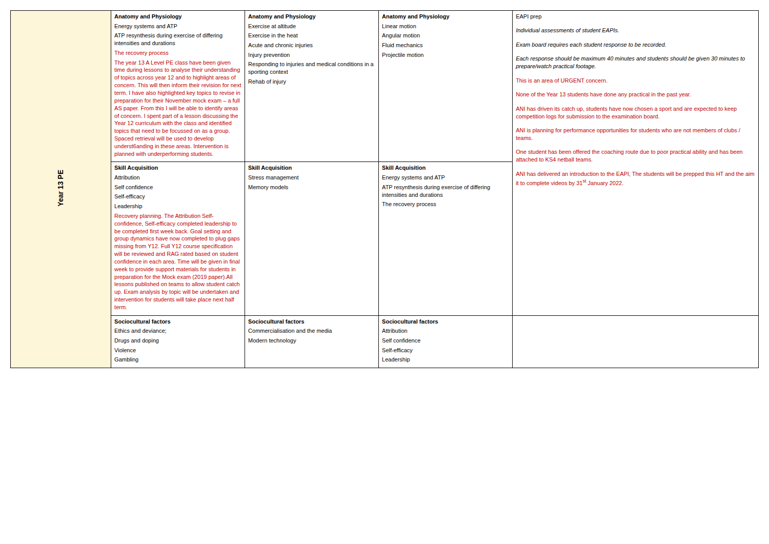| Year 13 PE | Anatomy and Physiology Energy systems and ATP ATP resynthesis during exercise of differing intensities and durations The recovery process The year 13 A Level PE class have been given time during lessons to analyse their understanding of topics across year 12 and to highlight areas of concern. This will then inform their revision for next term. I have also highlighted key topics to revise in preparation for their November mock exam – a full AS paper. From this I will be able to identify areas of concern. I spent part of a lesson discussing the Year 12 curriculum with the class and identified topics that need to be focussed on as a group. Spaced retrieval will be used to develop underst6anding in these areas. Intervention is planned with underperforming students. | Anatomy and Physiology Exercise at altitude Exercise in the heat Acute and chronic injuries Injury prevention Responding to injuries and medical conditions in a sporting context Rehab of injury | Anatomy and Physiology Linear motion Angular motion Fluid mechanics Projectile motion | EAPI prep Individual assessments of student EAPIs. Exam board requires each student response to be recorded. Each response should be maximum 40 minutes and students should be given 30 minutes to prepare/watch practical footage. This is an area of URGENT concern. None of the Year 13 students have done any practical in the past year. ANI has driven its catch up, students have now chosen a sport and are expected to keep competition logs for submission to the examination board. ANI is planning for performance opportunities for students who are not members of clubs / teams. One student has been offered the coaching route due to poor practical ability and has been attached to KS4 netball teams. ANI has delivered an introduction to the EAPI, The students will be prepped this HT and the aim it to complete videos by 31 st January 2022. |
| Skill Acquisition Attribution Self confidence Self-efficacy Leadership Recovery planning. The Attribution Self-confidence, Self-efficacy completed leadership to be completed first week back. Goal setting and group dynamics have now completed to plug gaps missing from Y12. Full Y12 course specification will be reviewed and RAG rated based on student confidence in each area. Time will be given in final week to provide support materials for students in preparation for the Mock exam (2019 paper).All lessons published on teams to allow student catch up. Exam analysis by topic will be undertaken and intervention for students will take place next half term. | Skill Acquisition Stress management Memory models | Skill Acquisition Energy systems and ATP ATP resynthesis during exercise of differing intensities and durations The recovery process |
| Sociocultural factors Ethics and deviance; Drugs and doping Violence Gambling | Sociocultural factors Commercialisation and the media Modern technology | Sociocultural factors Attribution Self confidence Self-efficacy Leadership | |